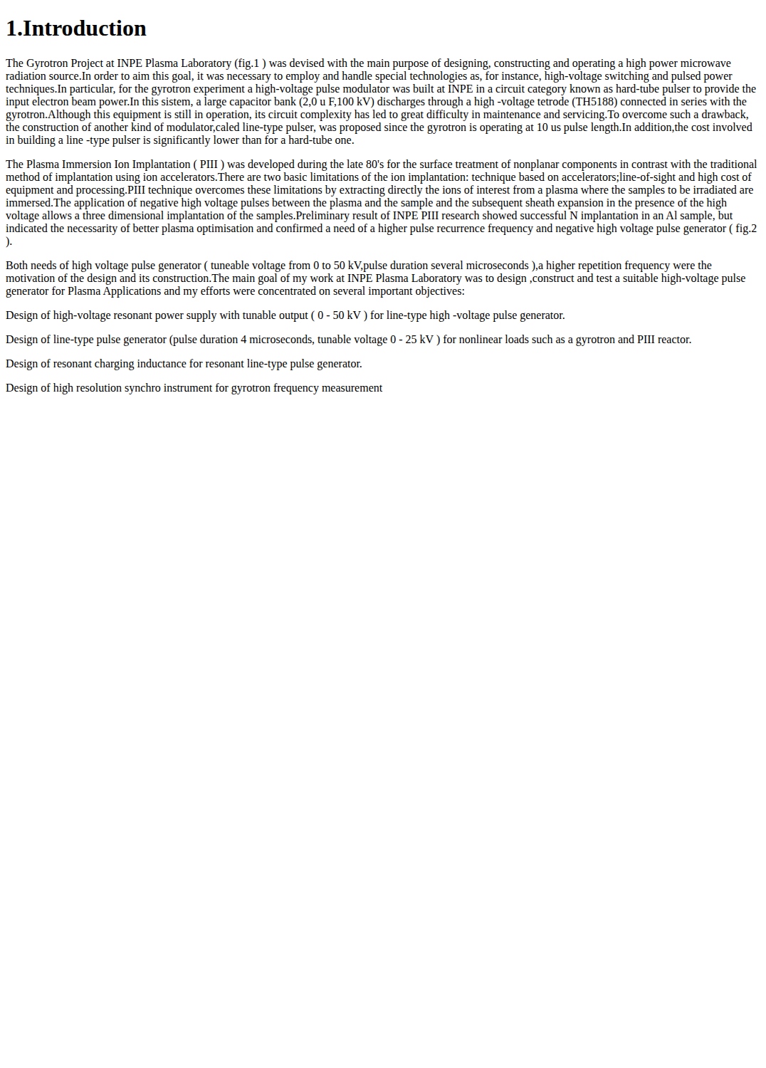1.Introduction
The Gyrotron Project at INPE Plasma Laboratory (fig.1 ) was devised with the main purpose of designing, constructing and operating a high power microwave radiation source.In order to aim this goal, it was necessary to employ and handle special technologies as, for instance, high-voltage switching and pulsed power techniques.In particular, for the gyrotron experiment a high-voltage pulse modulator was built at INPE in a circuit category known as hard-tube pulser to provide the input electron beam power.In this sistem, a large capacitor bank (2,0 u F,100 kV) discharges through a high -voltage tetrode (TH5188) connected in series with the gyrotron.Although this equipment is still in operation, its circuit complexity has led to great difficulty in maintenance and servicing.To overcome such a drawback, the construction of another kind of modulator,caled line-type pulser, was proposed since the gyrotron is operating at 10 us pulse length.In addition,the cost involved in building a line -type pulser is significantly lower than for a hard-tube one.
The Plasma Immersion Ion Implantation ( PIII ) was developed during the late 80's for the surface treatment of nonplanar components in contrast with the traditional method of implantation using ion accelerators.There are two basic limitations of the ion implantation: technique based on accelerators;line-of-sight and high cost of equipment and processing.PIII technique overcomes these limitations by extracting directly the ions of interest from a plasma where the samples to be irradiated are immersed.The application of negative high voltage pulses between the plasma and the sample and the subsequent sheath expansion in the presence of the high voltage allows a three dimensional implantation of the samples.Preliminary result of INPE PIII research showed successful N implantation in an Al sample, but indicated the necessarity of better plasma optimisation and confirmed a need of a higher pulse recurrence frequency and negative high voltage pulse generator ( fig.2 ).
Both needs of high voltage pulse generator ( tuneable voltage from 0 to 50 kV,pulse duration several microseconds ),a higher repetition frequency were the motivation of the design and its construction.The main goal of my work at INPE Plasma Laboratory was to design ,construct and test a suitable high-voltage pulse generator for Plasma Applications and my efforts were concentrated on several important objectives:
Design of high-voltage resonant power supply with tunable output ( 0 - 50 kV ) for line-type high -voltage pulse generator.
Design of line-type pulse generator (pulse duration 4 microseconds, tunable voltage 0 - 25 kV ) for nonlinear loads such as a gyrotron and PIII reactor.
Design of resonant charging inductance for resonant line-type pulse generator.
Design of high resolution synchro instrument for gyrotron frequency measurement